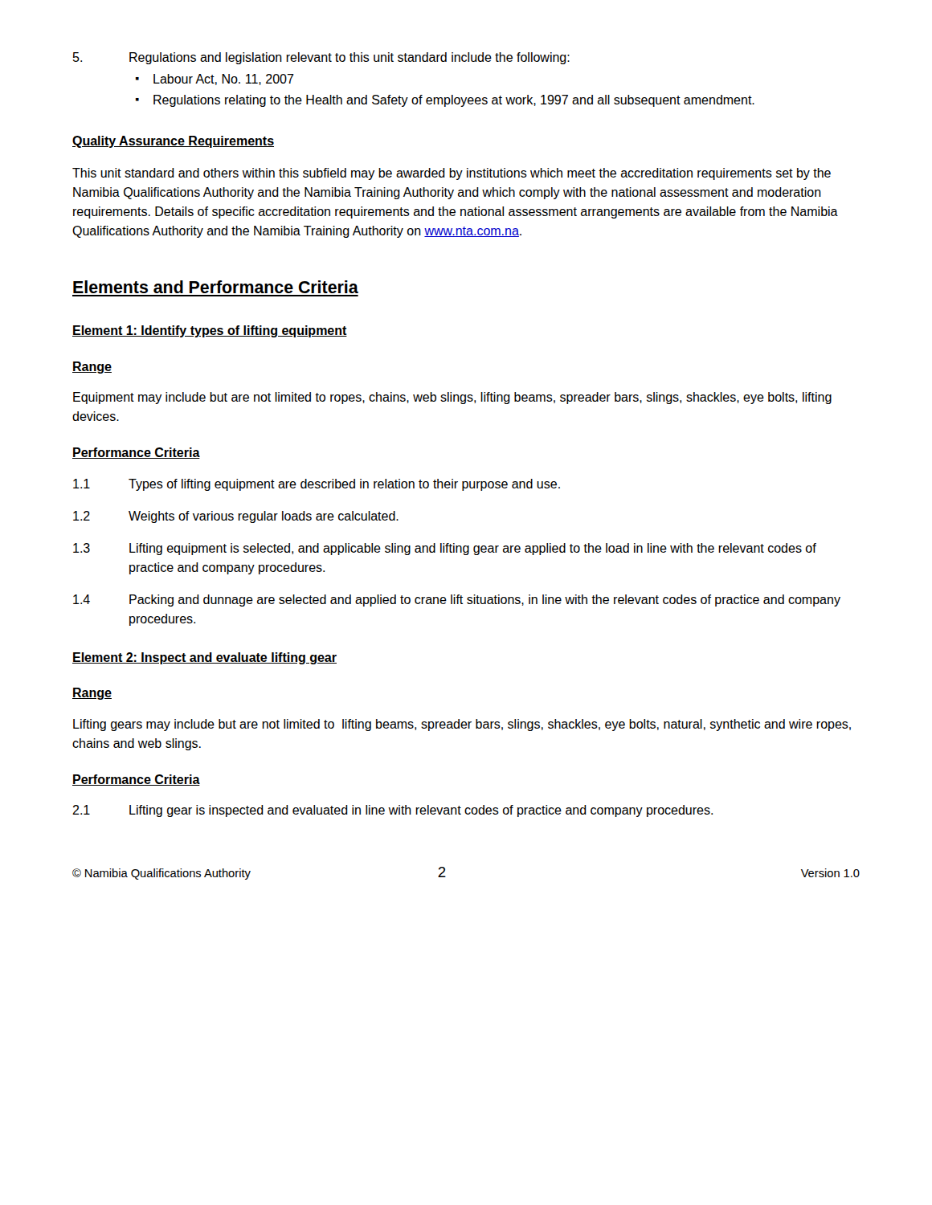5.
Regulations and legislation relevant to this unit standard include the following:
Labour Act, No. 11, 2007
Regulations relating to the Health and Safety of employees at work, 1997 and all subsequent amendment.
Quality Assurance Requirements
This unit standard and others within this subfield may be awarded by institutions which meet the accreditation requirements set by the Namibia Qualifications Authority and the Namibia Training Authority and which comply with the national assessment and moderation requirements. Details of specific accreditation requirements and the national assessment arrangements are available from the Namibia Qualifications Authority and the Namibia Training Authority on www.nta.com.na.
Elements and Performance Criteria
Element 1: Identify types of lifting equipment
Range
Equipment may include but are not limited to ropes, chains, web slings, lifting beams, spreader bars, slings, shackles, eye bolts, lifting devices.
Performance Criteria
1.1
Types of lifting equipment are described in relation to their purpose and use.
1.2
Weights of various regular loads are calculated.
1.3
Lifting equipment is selected, and applicable sling and lifting gear are applied to the load in line with the relevant codes of practice and company procedures.
1.4
Packing and dunnage are selected and applied to crane lift situations, in line with the relevant codes of practice and company procedures.
Element 2: Inspect and evaluate lifting gear
Range
Lifting gears may include but are not limited to lifting beams, spreader bars, slings, shackles, eye bolts, natural, synthetic and wire ropes, chains and web slings.
Performance Criteria
2.1
Lifting gear is inspected and evaluated in line with relevant codes of practice and company procedures.
© Namibia Qualifications Authority
2
Version 1.0